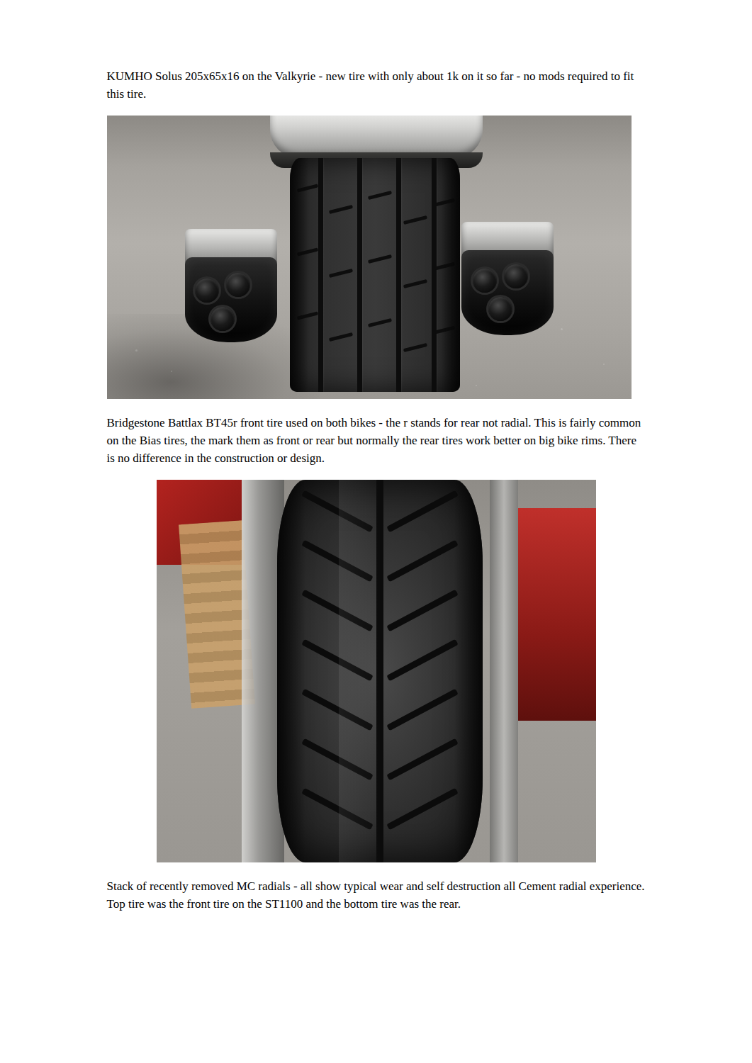KUMHO Solus 205x65x16 on the Valkyrie - new tire with only about 1k on it so far - no mods required to fit this tire.
Bridgestone Battlax BT45r front tire used on both bikes - the r stands for rear not radial. This is fairly common on the Bias tires, the mark them as front or rear but normally the rear tires work better on big bike rims. There is no difference in the construction or design.
Stack of recently removed MC radials - all show typical wear and self destruction all Cement radial experience. Top tire was the front tire on the ST1100 and the bottom tire was the rear.